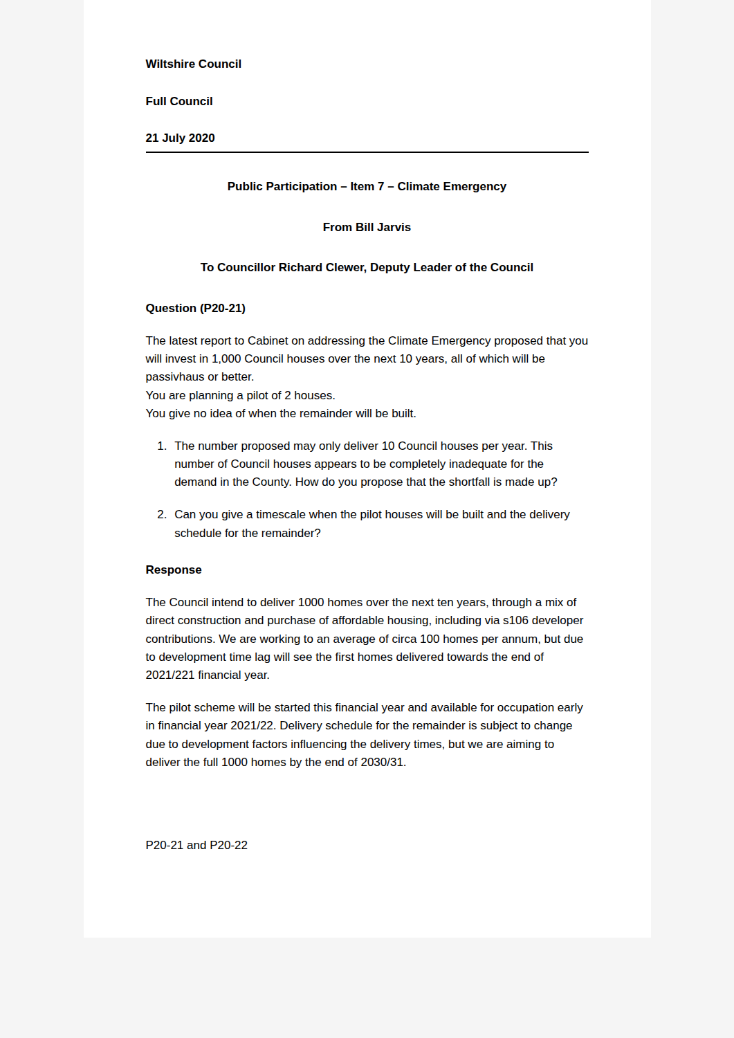Wiltshire Council
Full Council
21 July 2020
Public Participation – Item 7 – Climate Emergency
From Bill Jarvis
To Councillor Richard Clewer, Deputy Leader of the Council
Question (P20-21)
The latest report to Cabinet on addressing the Climate Emergency proposed that you will invest in 1,000 Council houses over the next 10 years, all of which will be passivhaus or better.
You are planning a pilot of 2 houses.
You give no idea of when the remainder will be built.
The number proposed may only deliver 10 Council houses per year. This number of Council houses appears to be completely inadequate for the demand in the County. How do you propose that the shortfall is made up?
Can you give a timescale when the pilot houses will be built and the delivery schedule for the remainder?
Response
The Council intend to deliver 1000 homes over the next ten years, through a mix of direct construction and purchase of affordable housing, including via s106 developer contributions. We are working to an average of circa 100 homes per annum, but due to development time lag will see the first homes delivered towards the end of 2021/221 financial year.
The pilot scheme will be started this financial year and available for occupation early in financial year 2021/22. Delivery schedule for the remainder is subject to change due to development factors influencing the delivery times, but we are aiming to deliver the full 1000 homes by the end of 2030/31.
P20-21 and P20-22